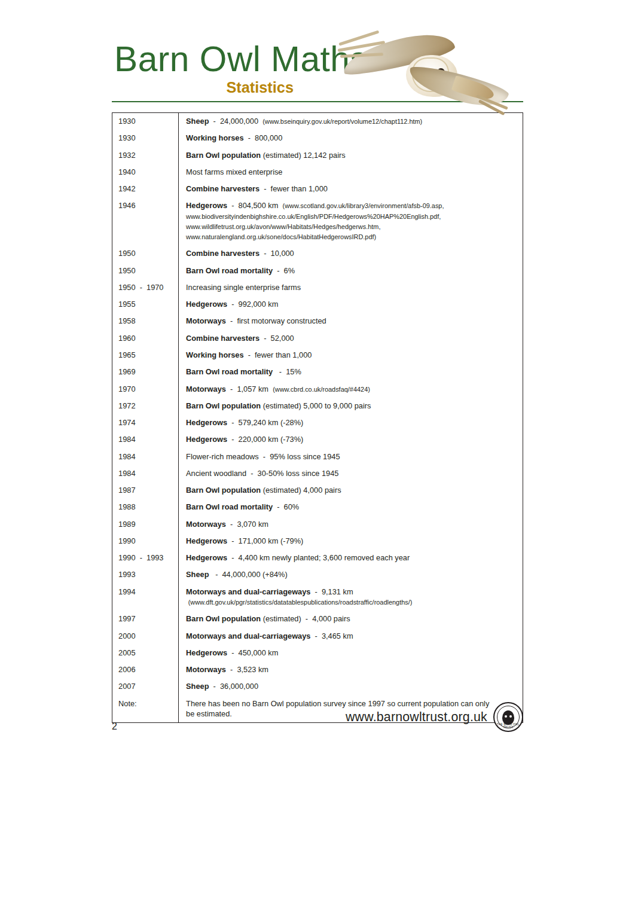Barn Owl Maths
Statistics
| 1930 | Sheep - 24,000,000 (www.bseinquiry.gov.uk/report/volume12/chapt112.htm) |
| 1930 | Working horses - 800,000 |
| 1932 | Barn Owl population (estimated) 12,142 pairs |
| 1940 | Most farms mixed enterprise |
| 1942 | Combine harvesters - fewer than 1,000 |
| 1946 | Hedgerows - 804,500 km (www.scotland.gov.uk/library3/environment/afsb-09.asp, www.biodiversityindenbighshire.co.uk/English/PDF/Hedgerows%20HAP%20English.pdf, www.wildlifetrust.org.uk/avon/www/Habitats/Hedges/hedgerws.htm, www.naturalengland.org.uk/sone/docs/HabitatHedgerowsIRD.pdf) |
| 1950 | Combine harvesters - 10,000 |
| 1950 | Barn Owl road mortality - 6% |
| 1950 - 1970 | Increasing single enterprise farms |
| 1955 | Hedgerows - 992,000 km |
| 1958 | Motorways - first motorway constructed |
| 1960 | Combine harvesters - 52,000 |
| 1965 | Working horses - fewer than 1,000 |
| 1969 | Barn Owl road mortality - 15% |
| 1970 | Motorways - 1,057 km (www.cbrd.co.uk/roadsfaq/#4424) |
| 1972 | Barn Owl population (estimated) 5,000 to 9,000 pairs |
| 1974 | Hedgerows - 579,240 km (-28%) |
| 1984 | Hedgerows - 220,000 km (-73%) |
| 1984 | Flower-rich meadows - 95% loss since 1945 |
| 1984 | Ancient woodland - 30-50% loss since 1945 |
| 1987 | Barn Owl population (estimated) 4,000 pairs |
| 1988 | Barn Owl road mortality - 60% |
| 1989 | Motorways - 3,070 km |
| 1990 | Hedgerows - 171,000 km (-79%) |
| 1990 - 1993 | Hedgerows - 4,400 km newly planted; 3,600 removed each year |
| 1993 | Sheep - 44,000,000 (+84%) |
| 1994 | Motorways and dual-carriageways - 9,131 km (www.dft.gov.uk/pgr/statistics/datatablespublications/roadstraffic/roadlengths/) |
| 1997 | Barn Owl population (estimated) - 4,000 pairs |
| 2000 | Motorways and dual-carriageways - 3,465 km |
| 2005 | Hedgerows - 450,000 km |
| 2006 | Motorways - 3,523 km |
| 2007 | Sheep - 36,000,000 |
| Note: | There has been no Barn Owl population survey since 1997 so current population can only be estimated. |
2
www.barnowltrust.org.uk
The Barn Owl Trust